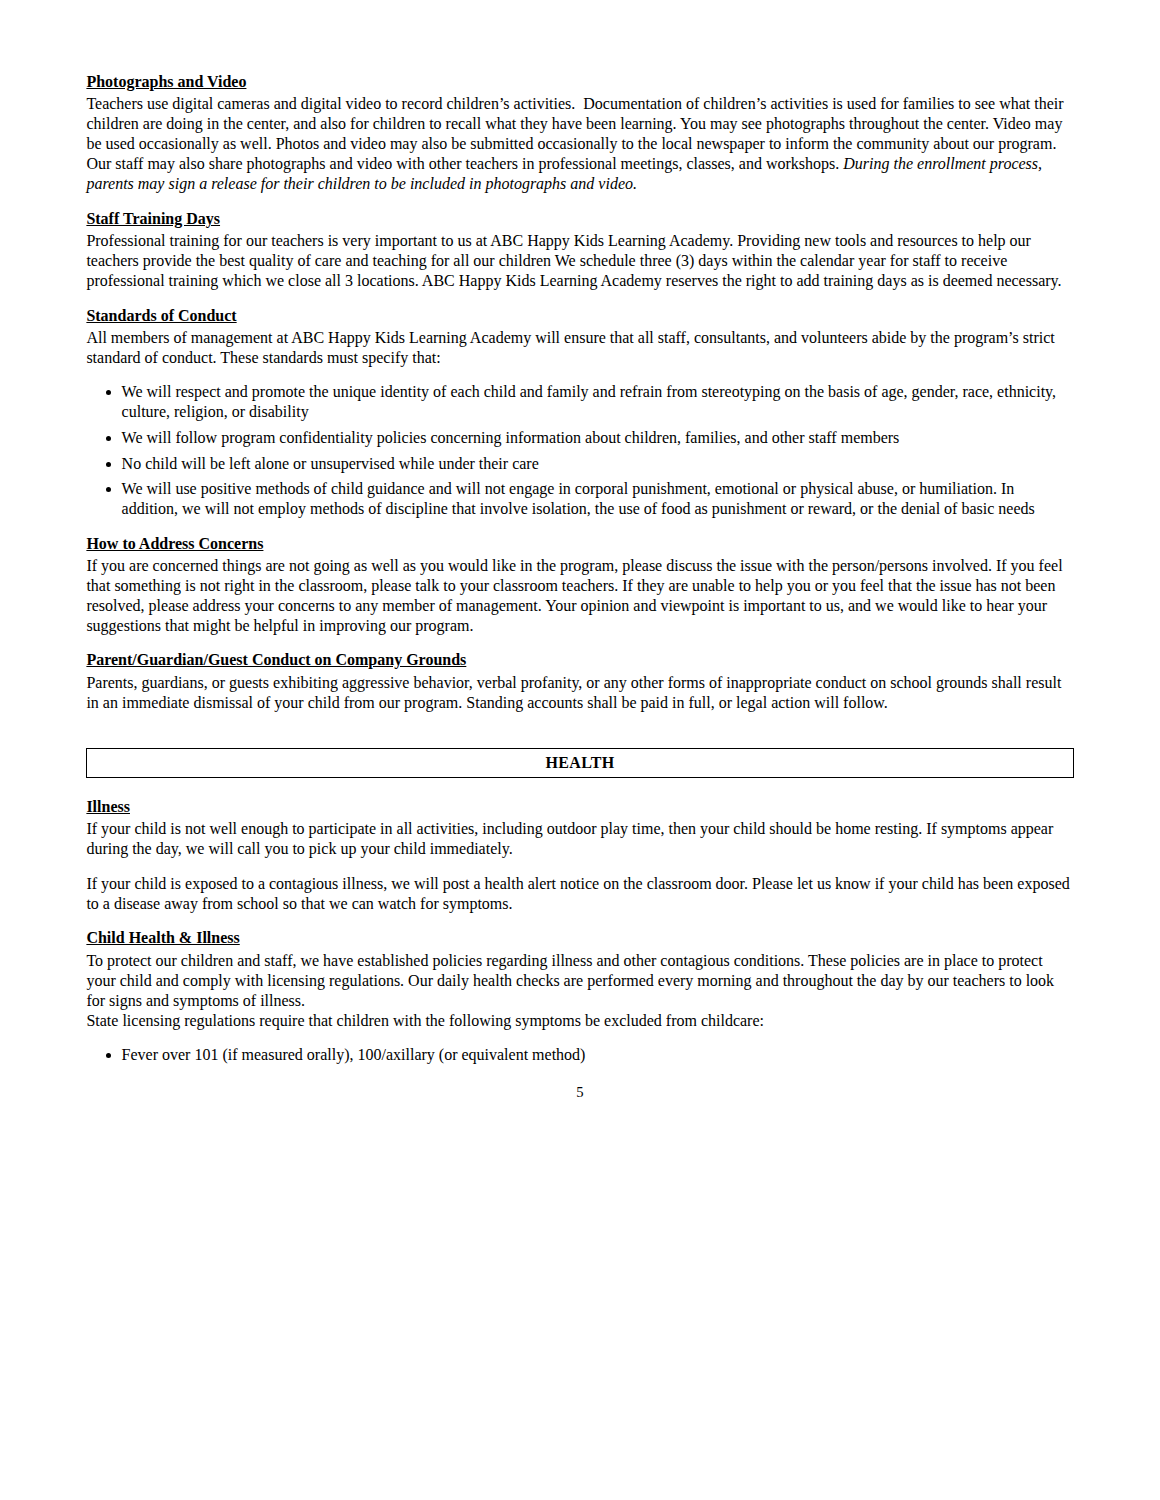Photographs and Video
Teachers use digital cameras and digital video to record children’s activities. Documentation of children’s activities is used for families to see what their children are doing in the center, and also for children to recall what they have been learning. You may see photographs throughout the center. Video may be used occasionally as well. Photos and video may also be submitted occasionally to the local newspaper to inform the community about our program. Our staff may also share photographs and video with other teachers in professional meetings, classes, and workshops. During the enrollment process, parents may sign a release for their children to be included in photographs and video.
Staff Training Days
Professional training for our teachers is very important to us at ABC Happy Kids Learning Academy. Providing new tools and resources to help our teachers provide the best quality of care and teaching for all our children We schedule three (3) days within the calendar year for staff to receive professional training which we close all 3 locations. ABC Happy Kids Learning Academy reserves the right to add training days as is deemed necessary.
Standards of Conduct
All members of management at ABC Happy Kids Learning Academy will ensure that all staff, consultants, and volunteers abide by the program’s strict standard of conduct. These standards must specify that:
We will respect and promote the unique identity of each child and family and refrain from stereotyping on the basis of age, gender, race, ethnicity, culture, religion, or disability
We will follow program confidentiality policies concerning information about children, families, and other staff members
No child will be left alone or unsupervised while under their care
We will use positive methods of child guidance and will not engage in corporal punishment, emotional or physical abuse, or humiliation. In addition, we will not employ methods of discipline that involve isolation, the use of food as punishment or reward, or the denial of basic needs
How to Address Concerns
If you are concerned things are not going as well as you would like in the program, please discuss the issue with the person/persons involved. If you feel that something is not right in the classroom, please talk to your classroom teachers. If they are unable to help you or you feel that the issue has not been resolved, please address your concerns to any member of management. Your opinion and viewpoint is important to us, and we would like to hear your suggestions that might be helpful in improving our program.
Parent/Guardian/Guest Conduct on Company Grounds
Parents, guardians, or guests exhibiting aggressive behavior, verbal profanity, or any other forms of inappropriate conduct on school grounds shall result in an immediate dismissal of your child from our program. Standing accounts shall be paid in full, or legal action will follow.
HEALTH
Illness
If your child is not well enough to participate in all activities, including outdoor play time, then your child should be home resting. If symptoms appear during the day, we will call you to pick up your child immediately.
If your child is exposed to a contagious illness, we will post a health alert notice on the classroom door. Please let us know if your child has been exposed to a disease away from school so that we can watch for symptoms.
Child Health & Illness
To protect our children and staff, we have established policies regarding illness and other contagious conditions. These policies are in place to protect your child and comply with licensing regulations. Our daily health checks are performed every morning and throughout the day by our teachers to look for signs and symptoms of illness.
State licensing regulations require that children with the following symptoms be excluded from childcare:
Fever over 101 (if measured orally), 100/axillary (or equivalent method)
5